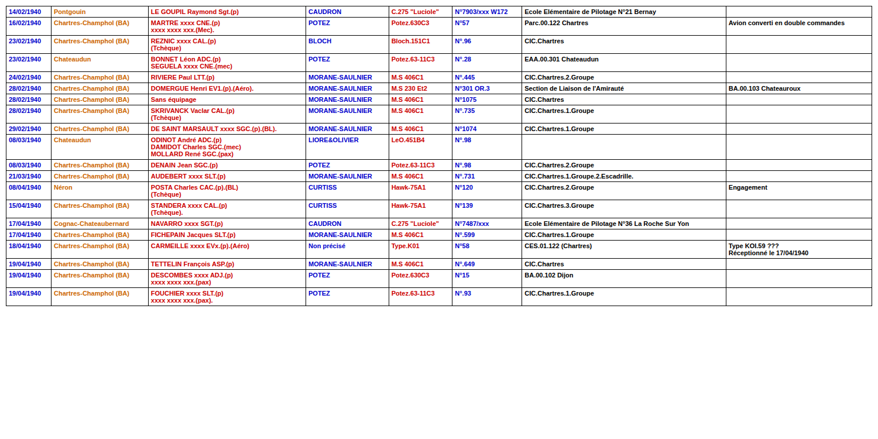| 14/02/1940 | Pontgouin | LE GOUPIL Raymond Sgt.(p) | CAUDRON | C.275 "Luciole" | N°7903/xxx W172 | Ecole Elémentaire de Pilotage N°21 Bernay | |
| 16/02/1940 | Chartres-Champhol (BA) | MARTRE xxxx CNE.(p) xxxx xxxx xxx.(Mec). | POTEZ | Potez.630C3 | N°57 | Parc.00.122 Chartres | Avion converti en double commandes |
| 23/02/1940 | Chartres-Champhol (BA) | REZNIC xxxx CAL.(p) (Tchèque) | BLOCH | Bloch.151C1 | N°.96 | CIC.Chartres | |
| 23/02/1940 | Chateaudun | BONNET Léon ADC.(p) SEGUELA xxxx CNE.(mec) | POTEZ | Potez.63-11C3 | N°.28 | EAA.00.301 Chateaudun | |
| 24/02/1940 | Chartres-Champhol (BA) | RIVIERE Paul LTT.(p) | MORANE-SAULNIER | M.S 406C1 | N°.445 | CIC.Chartres.2.Groupe | |
| 28/02/1940 | Chartres-Champhol (BA) | DOMERGUE Henri EV1.(p).(Aéro). | MORANE-SAULNIER | M.S 230 Et2 | N°301 OR.3 | Section de Liaison de l'Amirauté | BA.00.103 Chateauroux |
| 28/02/1940 | Chartres-Champhol (BA) | Sans équipage | MORANE-SAULNIER | M.S 406C1 | N°1075 | CIC.Chartres | |
| 28/02/1940 | Chartres-Champhol (BA) | SKRIVANCK Vaclar CAL.(p) (Tchèque) | MORANE-SAULNIER | M.S 406C1 | N°.735 | CIC.Chartres.1.Groupe | |
| 29/02/1940 | Chartres-Champhol (BA) | DE SAINT MARSAULT xxxx SGC.(p).(BL). | MORANE-SAULNIER | M.S 406C1 | N°1074 | CIC.Chartres.1.Groupe | |
| 08/03/1940 | Chateaudun | ODINOT André ADC.(p) DAMIDOT Charles SGC.(mec) MOLLARD René SGC.(pax) | LIORE&OLIVIER | LeO.451B4 | N°.98 | | |
| 08/03/1940 | Chartres-Champhol (BA) | DENAIN Jean SGC.(p) | POTEZ | Potez.63-11C3 | N°.98 | CIC.Chartres.2.Groupe | |
| 21/03/1940 | Chartres-Champhol (BA) | AUDEBERT xxxx SLT.(p) | MORANE-SAULNIER | M.S 406C1 | N°.731 | CIC.Chartres.1.Groupe.2.Escadrille. | |
| 08/04/1940 | Néron | POSTA Charles CAC.(p).(BL) (Tchèque) | CURTISS | Hawk-75A1 | N°120 | CIC.Chartres.2.Groupe | Engagement |
| 15/04/1940 | Chartres-Champhol (BA) | STANDERA xxxx CAL.(p) (Tchèque). | CURTISS | Hawk-75A1 | N°139 | CIC.Chartres.3.Groupe | |
| 17/04/1940 | Cognac-Chateaubernard | NAVARRO xxxx SGT.(p) | CAUDRON | C.275 "Luciole" | N°7487/xxx | Ecole Elémentaire de Pilotage N°36 La Roche Sur Yon | |
| 17/04/1940 | Chartres-Champhol (BA) | FICHEPAIN Jacques SLT.(p) | MORANE-SAULNIER | M.S 406C1 | N°.599 | CIC.Chartres.1.Groupe | |
| 18/04/1940 | Chartres-Champhol (BA) | CARMEILLE xxxx EVx.(p).(Aéro) | Non précisé | Type.K01 | N°58 | CES.01.122 (Chartres) | Type KOI.59 ??? Réceptionné le 17/04/1940 |
| 19/04/1940 | Chartres-Champhol (BA) | TETTELIN François ASP.(p) | MORANE-SAULNIER | M.S 406C1 | N°.649 | CIC.Chartres | |
| 19/04/1940 | Chartres-Champhol (BA) | DESCOMBES xxxx ADJ.(p) xxxx xxxx xxx.(pax) | POTEZ | Potez.630C3 | N°15 | BA.00.102 Dijon | |
| 19/04/1940 | Chartres-Champhol (BA) | FOUCHIER xxxx SLT.(p) xxxx xxxx xxx.(pax). | POTEZ | Potez.63-11C3 | N°.93 | CIC.Chartres.1.Groupe | |